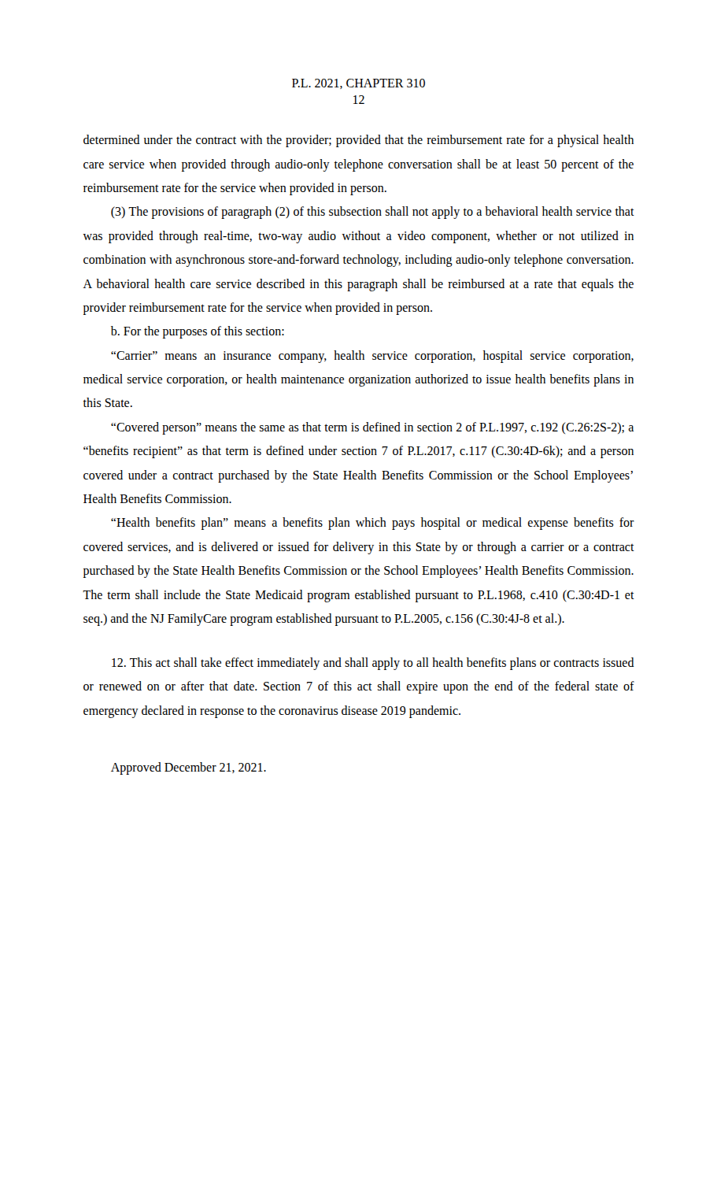P.L. 2021, CHAPTER 310 12
determined under the contract with the provider; provided that the reimbursement rate for a physical health care service when provided through audio-only telephone conversation shall be at least 50 percent of the reimbursement rate for the service when provided in person.
(3) The provisions of paragraph (2) of this subsection shall not apply to a behavioral health service that was provided through real-time, two-way audio without a video component, whether or not utilized in combination with asynchronous store-and-forward technology, including audio-only telephone conversation. A behavioral health care service described in this paragraph shall be reimbursed at a rate that equals the provider reimbursement rate for the service when provided in person.
b. For the purposes of this section:
“Carrier” means an insurance company, health service corporation, hospital service corporation, medical service corporation, or health maintenance organization authorized to issue health benefits plans in this State.
“Covered person” means the same as that term is defined in section 2 of P.L.1997, c.192 (C.26:2S-2); a “benefits recipient” as that term is defined under section 7 of P.L.2017, c.117 (C.30:4D-6k); and a person covered under a contract purchased by the State Health Benefits Commission or the School Employees’ Health Benefits Commission.
“Health benefits plan” means a benefits plan which pays hospital or medical expense benefits for covered services, and is delivered or issued for delivery in this State by or through a carrier or a contract purchased by the State Health Benefits Commission or the School Employees’ Health Benefits Commission. The term shall include the State Medicaid program established pursuant to P.L.1968, c.410 (C.30:4D-1 et seq.) and the NJ FamilyCare program established pursuant to P.L.2005, c.156 (C.30:4J-8 et al.).
12. This act shall take effect immediately and shall apply to all health benefits plans or contracts issued or renewed on or after that date. Section 7 of this act shall expire upon the end of the federal state of emergency declared in response to the coronavirus disease 2019 pandemic.
Approved December 21, 2021.